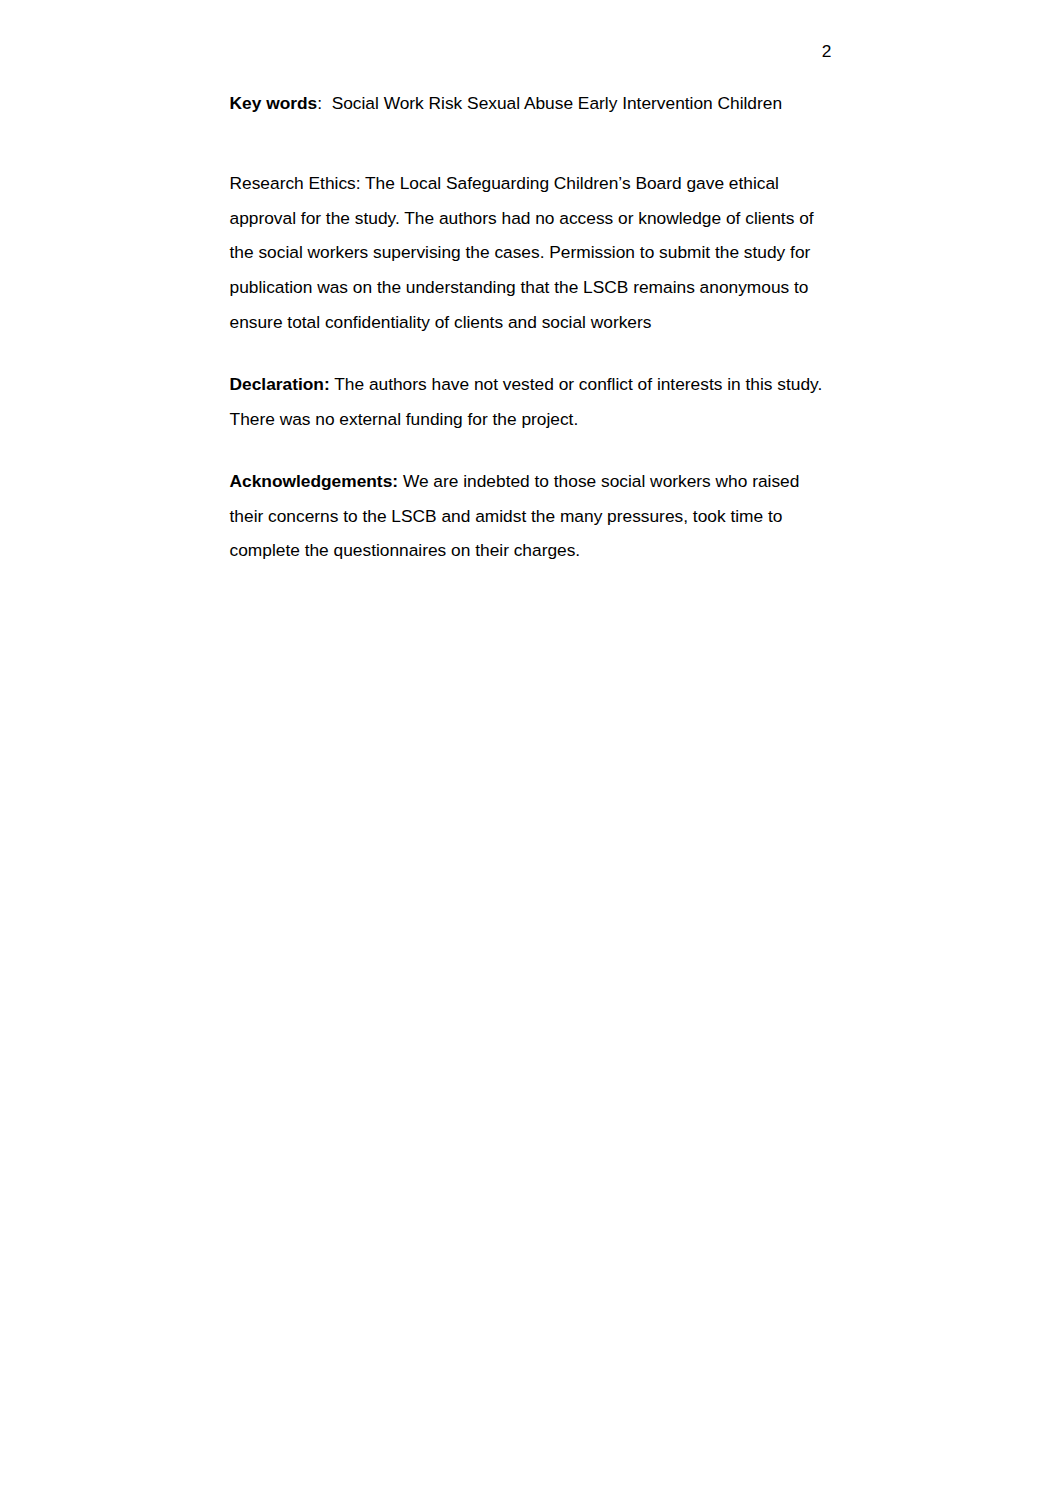2
Key words: Social Work Risk Sexual Abuse Early Intervention Children
Research Ethics: The Local Safeguarding Children’s Board gave ethical approval for the study. The authors had no access or knowledge of clients of the social workers supervising the cases. Permission to submit the study for publication was on the understanding that the LSCB remains anonymous to ensure total confidentiality of clients and social workers
Declaration: The authors have not vested or conflict of interests in this study. There was no external funding for the project.
Acknowledgements: We are indebted to those social workers who raised their concerns to the LSCB and amidst the many pressures, took time to complete the questionnaires on their charges.